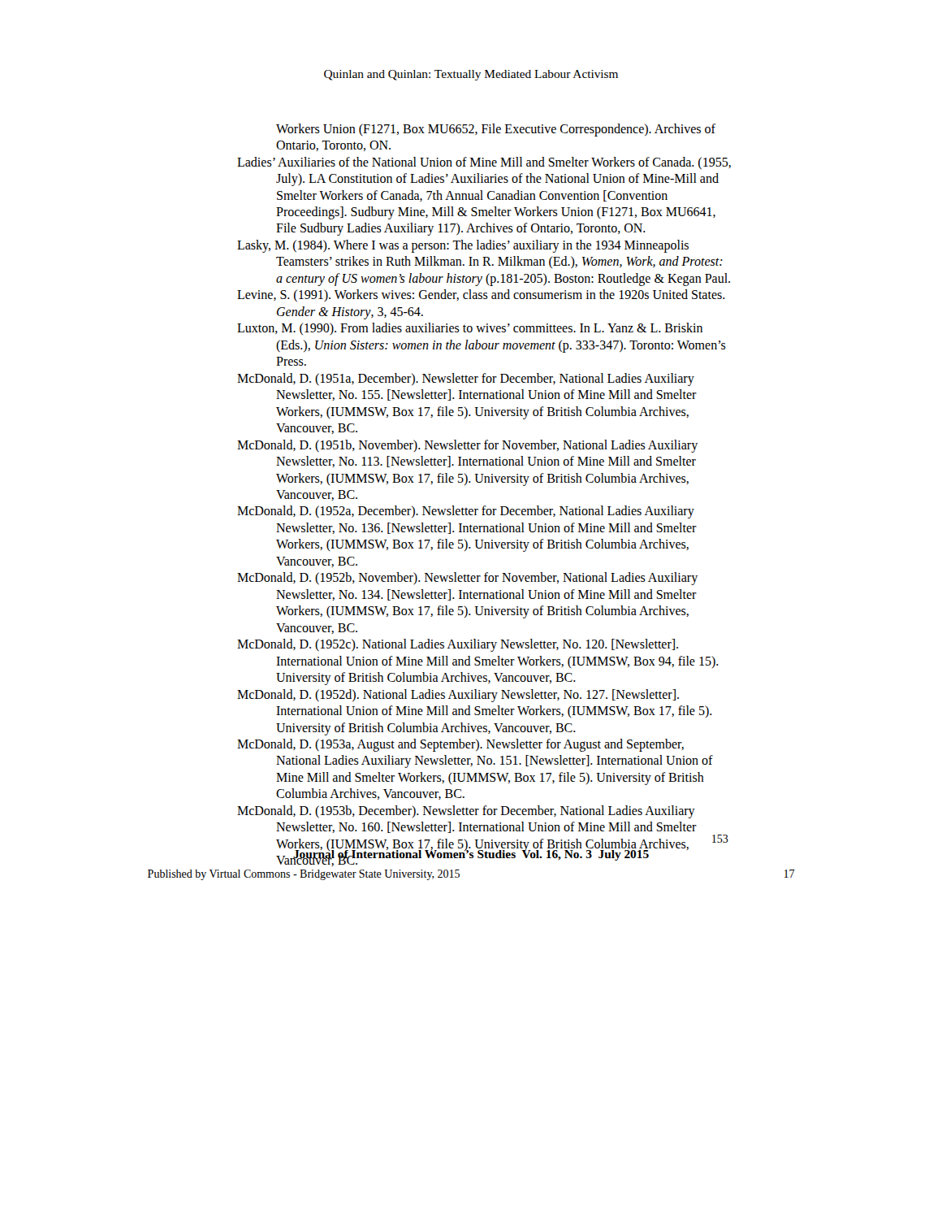Quinlan and Quinlan: Textually Mediated Labour Activism
Workers Union (F1271, Box MU6652, File Executive Correspondence). Archives of Ontario, Toronto, ON.
Ladies’ Auxiliaries of the National Union of Mine Mill and Smelter Workers of Canada. (1955, July). LA Constitution of Ladies’ Auxiliaries of the National Union of Mine-Mill and Smelter Workers of Canada, 7th Annual Canadian Convention [Convention Proceedings]. Sudbury Mine, Mill & Smelter Workers Union (F1271, Box MU6641, File Sudbury Ladies Auxiliary 117). Archives of Ontario, Toronto, ON.
Lasky, M. (1984). Where I was a person: The ladies’ auxiliary in the 1934 Minneapolis Teamsters’ strikes in Ruth Milkman. In R. Milkman (Ed.), Women, Work, and Protest: a century of US women’s labour history (p.181-205). Boston: Routledge & Kegan Paul.
Levine, S. (1991). Workers wives: Gender, class and consumerism in the 1920s United States. Gender & History, 3, 45-64.
Luxton, M. (1990). From ladies auxiliaries to wives’ committees. In L. Yanz & L. Briskin (Eds.), Union Sisters: women in the labour movement (p. 333-347). Toronto: Women’s Press.
McDonald, D. (1951a, December). Newsletter for December, National Ladies Auxiliary Newsletter, No. 155. [Newsletter]. International Union of Mine Mill and Smelter Workers, (IUMMSW, Box 17, file 5). University of British Columbia Archives, Vancouver, BC.
McDonald, D. (1951b, November). Newsletter for November, National Ladies Auxiliary Newsletter, No. 113. [Newsletter]. International Union of Mine Mill and Smelter Workers, (IUMMSW, Box 17, file 5). University of British Columbia Archives, Vancouver, BC.
McDonald, D. (1952a, December). Newsletter for December, National Ladies Auxiliary Newsletter, No. 136. [Newsletter]. International Union of Mine Mill and Smelter Workers, (IUMMSW, Box 17, file 5). University of British Columbia Archives, Vancouver, BC.
McDonald, D. (1952b, November). Newsletter for November, National Ladies Auxiliary Newsletter, No. 134. [Newsletter]. International Union of Mine Mill and Smelter Workers, (IUMMSW, Box 17, file 5). University of British Columbia Archives, Vancouver, BC.
McDonald, D. (1952c). National Ladies Auxiliary Newsletter, No. 120. [Newsletter]. International Union of Mine Mill and Smelter Workers, (IUMMSW, Box 94, file 15). University of British Columbia Archives, Vancouver, BC.
McDonald, D. (1952d). National Ladies Auxiliary Newsletter, No. 127. [Newsletter]. International Union of Mine Mill and Smelter Workers, (IUMMSW, Box 17, file 5). University of British Columbia Archives, Vancouver, BC.
McDonald, D. (1953a, August and September). Newsletter for August and September, National Ladies Auxiliary Newsletter, No. 151. [Newsletter]. International Union of Mine Mill and Smelter Workers, (IUMMSW, Box 17, file 5). University of British Columbia Archives, Vancouver, BC.
McDonald, D. (1953b, December). Newsletter for December, National Ladies Auxiliary Newsletter, No. 160. [Newsletter]. International Union of Mine Mill and Smelter Workers, (IUMMSW, Box 17, file 5). University of British Columbia Archives, Vancouver, BC.
153
Journal of International Women’s Studies Vol. 16, No. 3 July 2015
Published by Virtual Commons - Bridgewater State University, 2015 17